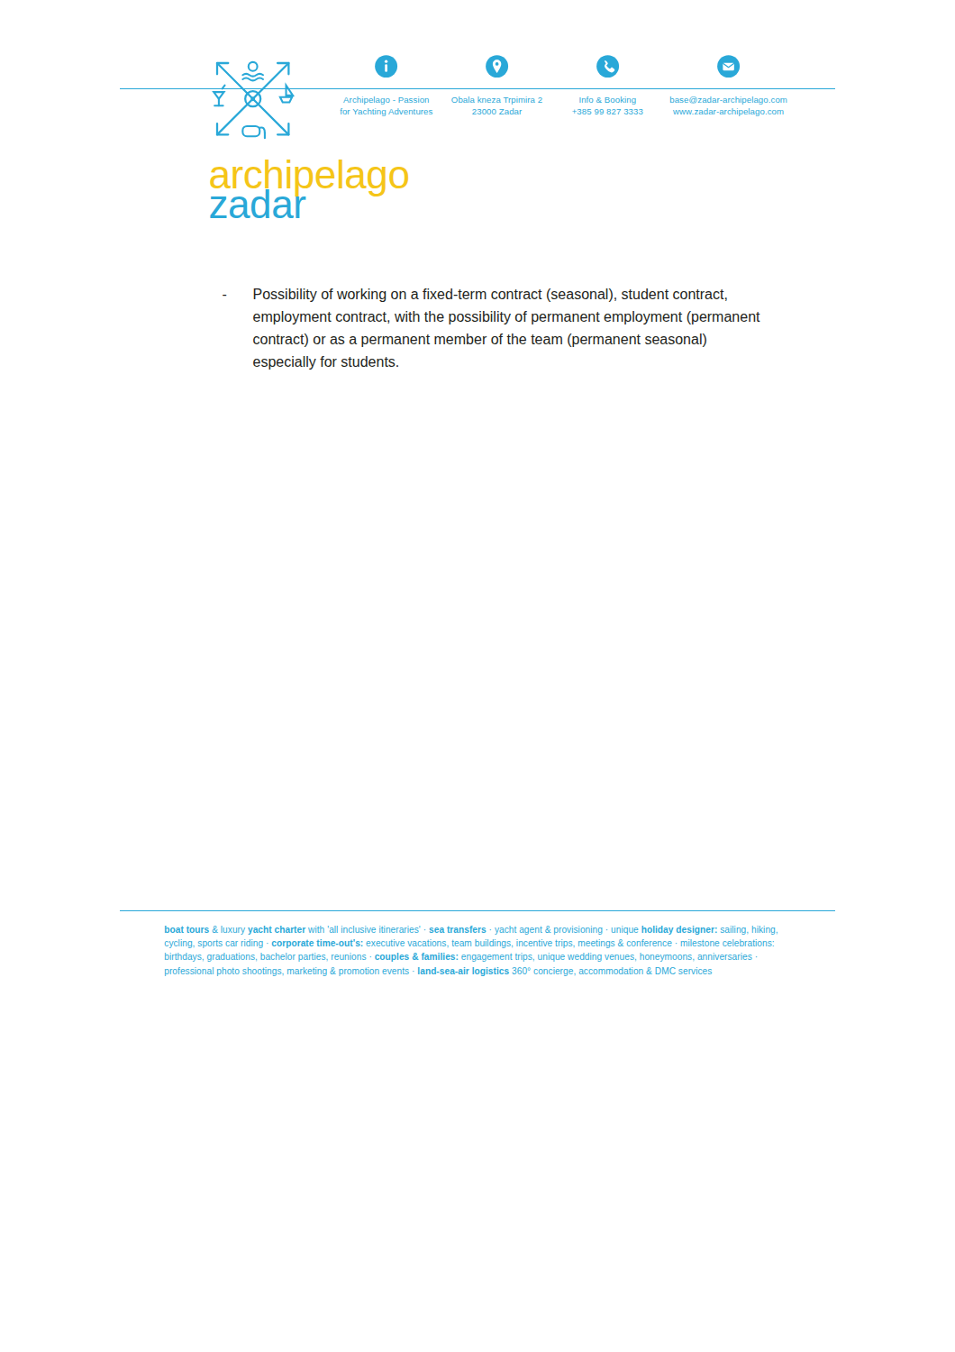Archipelago - Passion
for Yachting Adventures
Obala kneza Trpimira 2
23000 Zadar
Info & Booking
+385 99 827 3333
base@zadar-archipelago.com
www.zadar-archipelago.com
archipelago zadar
Possibility of working on a fixed-term contract (seasonal), student contract, employment contract, with the possibility of permanent employment (permanent contract) or as a permanent member of the team (permanent seasonal) especially for students.
boat tours & luxury yacht charter with 'all inclusive itineraries' · sea transfers · yacht agent & provisioning · unique holiday designer: sailing, hiking, cycling, sports car riding · corporate time-out's: executive vacations, team buildings, incentive trips, meetings & conference · milestone celebrations: birthdays, graduations, bachelor parties, reunions · couples & families: engagement trips, unique wedding venues, honeymoons, anniversaries · professional photo shootings, marketing & promotion events · land-sea-air logistics 360° concierge, accommodation & DMC services